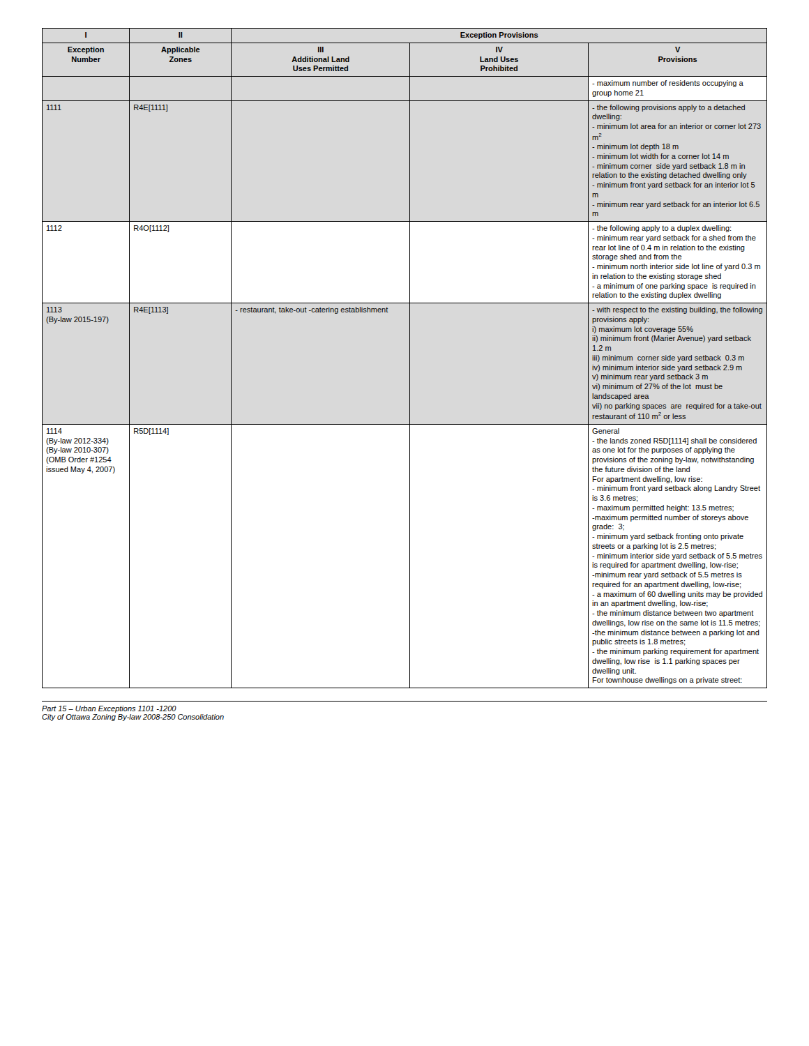| I | II | Exception Provisions |
| --- | --- | --- |
| Exception Number | Applicable Zones | III Additional Land Uses Permitted | IV Land Uses Prohibited | V Provisions |
| | | | | - maximum number of residents occupying a group home 21 |
| 1111 | R4E[1111] | | | - the following provisions apply to a detached dwelling: - minimum lot area for an interior or corner lot 273 m 2 - minimum lot depth 18 m - minimum lot width for a corner lot 14 m - minimum corner side yard setback 1.8 m in relation to the existing detached dwelling only - minimum front yard setback for an interior lot 5 m - minimum rear yard setback for an interior lot 6.5 m |
| 1112 | R4O[1112] | | | - the following apply to a duplex dwelling: - minimum rear yard setback for a shed from the rear lot line of 0.4 m in relation to the existing storage shed and from the - minimum north interior side lot line of yard 0.3 m in relation to the existing storage shed - a minimum of one parking space is required in relation to the existing duplex dwelling |
| 1113 (By-law 2015-197) | R4E[1113] | - restaurant, take-out -catering establishment | | - with respect to the existing building, the following provisions apply: i) maximum lot coverage 55% ii) minimum front (Marier Avenue) yard setback 1.2 m iii) minimum corner side yard setback 0.3 m iv) minimum interior side yard setback 2.9 m v) minimum rear yard setback 3 m vi) minimum of 27% of the lot must be landscaped area vii) no parking spaces are required for a take-out restaurant of 110 m 2 or less |
| 1114 (By-law 2012-334) (By-law 2010-307) (OMB Order #1254 issued May 4, 2007) | R5D[1114] | | | General - the lands zoned R5D[1114] shall be considered as one lot for the purposes of applying the provisions of the zoning by-law, notwithstanding the future division of the land For apartment dwelling, low rise: - minimum front yard setback along Landry Street is 3.6 metres; - maximum permitted height: 13.5 metres; -maximum permitted number of storeys above grade: 3; - minimum yard setback fronting onto private streets or a parking lot is 2.5 metres; - minimum interior side yard setback of 5.5 metres is required for apartment dwelling, low-rise; -minimum rear yard setback of 5.5 metres is required for an apartment dwelling, low-rise; - a maximum of 60 dwelling units may be provided in an apartment dwelling, low-rise; - the minimum distance between two apartment dwellings, low rise on the same lot is 11.5 metres; -the minimum distance between a parking lot and public streets is 1.8 metres; - the minimum parking requirement for apartment dwelling, low rise is 1.1 parking spaces per dwelling unit. For townhouse dwellings on a private street: |
Part 15 – Urban Exceptions 1101 -1200
City of Ottawa Zoning By-law 2008-250 Consolidation